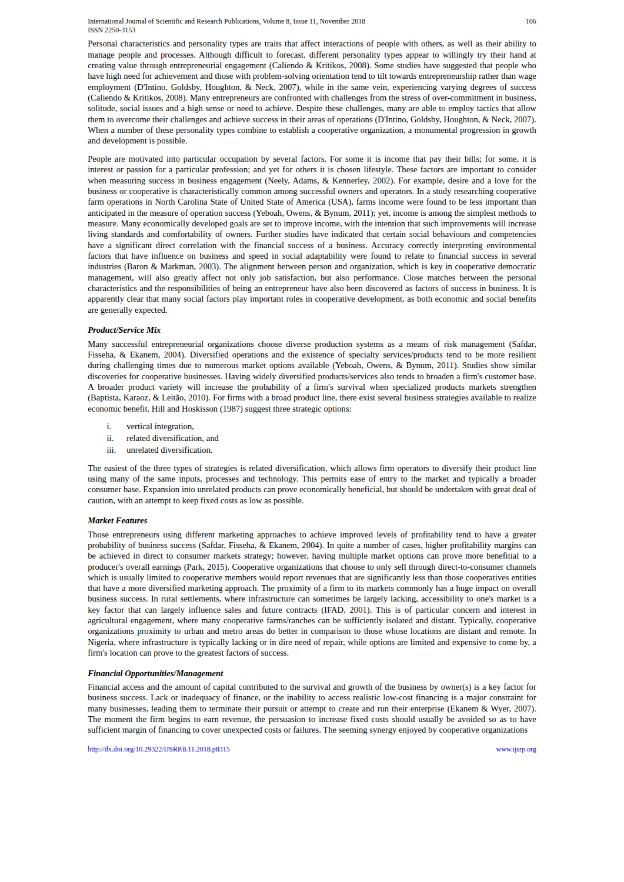International Journal of Scientific and Research Publications, Volume 8, Issue 11, November 2018 106
ISSN 2250-3153
Personal characteristics and personality types are traits that affect interactions of people with others, as well as their ability to manage people and processes. Although difficult to forecast, different personality types appear to willingly try their hand at creating value through entrepreneurial engagement (Caliendo & Kritikos, 2008). Some studies have suggested that people who have high need for achievement and those with problem-solving orientation tend to tilt towards entrepreneurship rather than wage employment (D'Intino, Goldsby, Houghton, & Neck, 2007), while in the same vein, experiencing varying degrees of success (Caliendo & Kritikos, 2008). Many entrepreneurs are confronted with challenges from the stress of over-commitment in business, solitude, social issues and a high sense or need to achieve. Despite these challenges, many are able to employ tactics that allow them to overcome their challenges and achieve success in their areas of operations (D'Intino, Goldsby, Houghton, & Neck, 2007). When a number of these personality types combine to establish a cooperative organization, a monumental progression in growth and development is possible.
People are motivated into particular occupation by several factors. For some it is income that pay their bills; for some, it is interest or passion for a particular profession; and yet for others it is chosen lifestyle. These factors are important to consider when measuring success in business engagement (Neely, Adams, & Kennerley, 2002). For example, desire and a love for the business or cooperative is characteristically common among successful owners and operators. In a study researching cooperative farm operations in North Carolina State of United State of America (USA), farms income were found to be less important than anticipated in the measure of operation success (Yeboah, Owens, & Bynum, 2011); yet, income is among the simplest methods to measure. Many economically developed goals are set to improve income, with the intention that such improvements will increase living standards and comfortability of owners. Further studies have indicated that certain social behaviours and competencies have a significant direct correlation with the financial success of a business. Accuracy correctly interpreting environmental factors that have influence on business and speed in social adaptability were found to relate to financial success in several industries (Baron & Markman, 2003). The alignment between person and organization, which is key in cooperative democratic management, will also greatly affect not only job satisfaction, but also performance. Close matches between the personal characteristics and the responsibilities of being an entrepreneur have also been discovered as factors of success in business. It is apparently clear that many social factors play important roles in cooperative development, as both economic and social benefits are generally expected.
Product/Service Mix
Many successful entrepreneurial organizations choose diverse production systems as a means of risk management (Safdar, Fisseha, & Ekanem, 2004). Diversified operations and the existence of specialty services/products tend to be more resilient during challenging times due to numerous market options available (Yeboah, Owens, & Bynum, 2011). Studies show similar discoveries for cooperative businesses. Having widely diversified products/services also tends to broaden a firm's customer base. A broader product variety will increase the probability of a firm's survival when specialized products markets strengthen (Baptista, Karaoz, & Leitão, 2010). For firms with a broad product line, there exist several business strategies available to realize economic benefit. Hill and Hoskisson (1987) suggest three strategic options:
vertical integration,
related diversification, and
unrelated diversification.
The easiest of the three types of strategies is related diversification, which allows firm operators to diversify their product line using many of the same inputs, processes and technology. This permits ease of entry to the market and typically a broader consumer base. Expansion into unrelated products can prove economically beneficial, but should be undertaken with great deal of caution, with an attempt to keep fixed costs as low as possible.
Market Features
Those entrepreneurs using different marketing approaches to achieve improved levels of profitability tend to have a greater probability of business success (Safdar, Fisseha, & Ekanem, 2004). In quite a number of cases, higher profitability margins can be achieved in direct to consumer markets strategy; however, having multiple market options can prove more benefitial to a producer's overall earnings (Park, 2015). Cooperative organizations that choose to only sell through direct-to-consumer channels which is usually limited to cooperative members would report revenues that are significantly less than those cooperatives entities that have a more diversified marketing approach. The proximity of a firm to its markets commonly has a huge impact on overall business success. In rural settlements, where infrastructure can sometimes be largely lacking, accessibility to one's market is a key factor that can largely influence sales and future contracts (IFAD, 2001). This is of particular concern and interest in agricultural engagement, where many cooperative farms/ranches can be sufficiently isolated and distant. Typically, cooperative organizations proximity to urban and metro areas do better in comparison to those whose locations are distant and remote. In Nigeria, where infrastructure is typically lacking or in dire need of repair, while options are limited and expensive to come by, a firm's location can prove to the greatest factors of success.
Financial Opportunities/Management
Financial access and the amount of capital contributed to the survival and growth of the business by owner(s) is a key factor for business success. Lack or inadequacy of finance, or the inability to access realistic low-cost financing is a major constraint for many businesses, leading them to terminate their pursuit or attempt to create and run their enterprise (Ekanem & Wyer, 2007). The moment the firm begins to earn revenue, the persuasion to increase fixed costs should usually be avoided so as to have sufficient margin of financing to cover unexpected costs or failures. The seeming synergy enjoyed by cooperative organizations
http://dx.doi.org/10.29322/IJSRP.8.11.2018.p8315 www.ijsrp.org